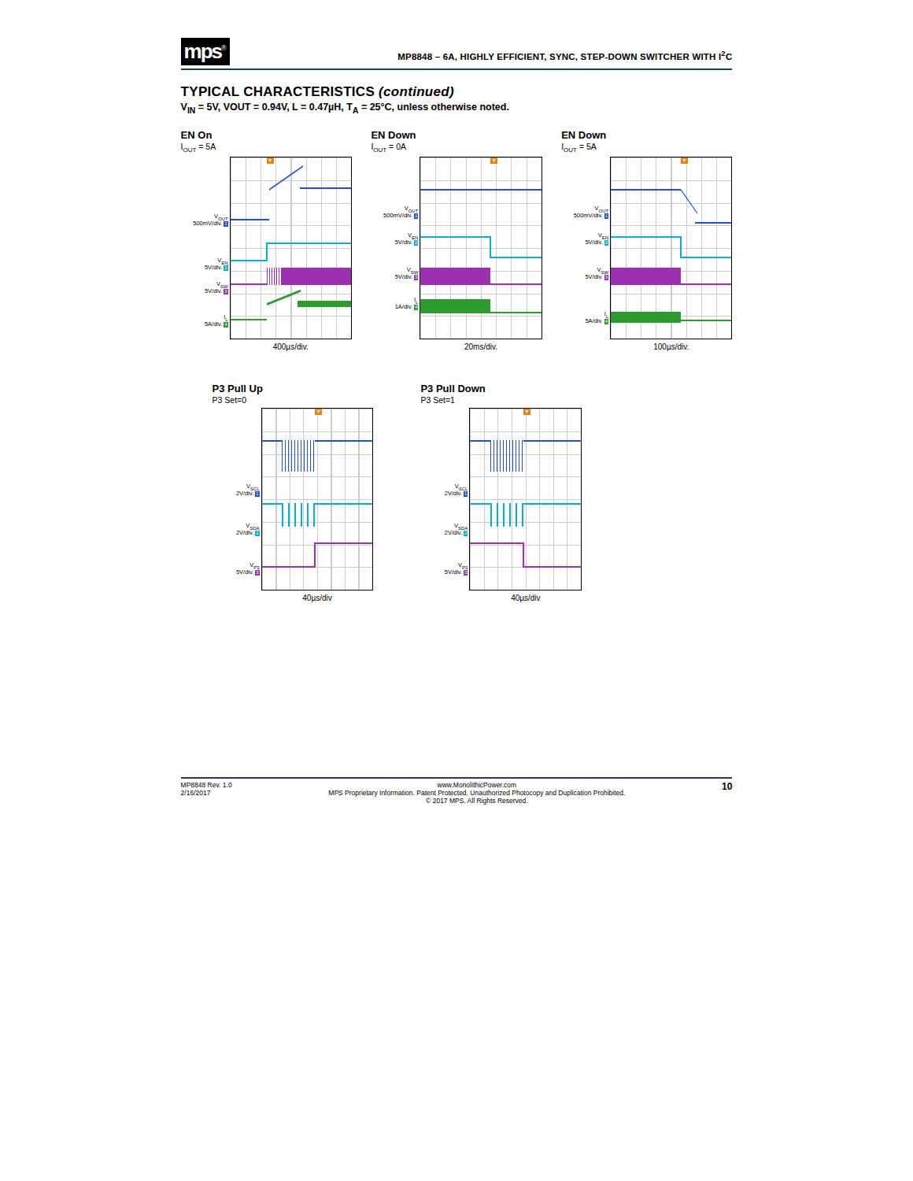mps®
MP8848 – 6A, HIGHLY EFFICIENT, SYNC, STEP-DOWN SWITCHER WITH I2C
TYPICAL CHARACTERISTICS (continued)
VIN = 5V, VOUT = 0.94V, L = 0.47µH, TA = 25°C, unless otherwise noted.
EN On
IOUT = 5A
VOUT
500mV/div.1
VEN
5V/div.2
VSW
5V/div.3
IL
5A/div.4
▼
400µs/div.
EN Down
IOUT = 0A
VOUT
500mV/div.1
VEN
5V/div.2
VSW
5V/div.3
IL
1A/div.4
▼
20ms/div.
EN Down
IOUT = 5A
VOUT
500mV/div.1
VEN
5V/div.2
VSW
5V/div.3
IL
5A/div.4
▼
100µs/div.
P3 Pull Up
P3 Set=0
VSCL
2V/div.1
VSDA
2V/div.2
VP3
5V/div.3
▼
40µs/div
P3 Pull Down
P3 Set=1
VSCL
2V/div.1
VSDA
2V/div.2
VP3
5V/div.3
▼
40µs/div
MP8848 Rev. 1.0
2/16/2017
www.MonolithicPower.com
MPS Proprietary Information. Patent Protected. Unauthorized Photocopy and Duplication Prohibited.
© 2017 MPS. All Rights Reserved.
10